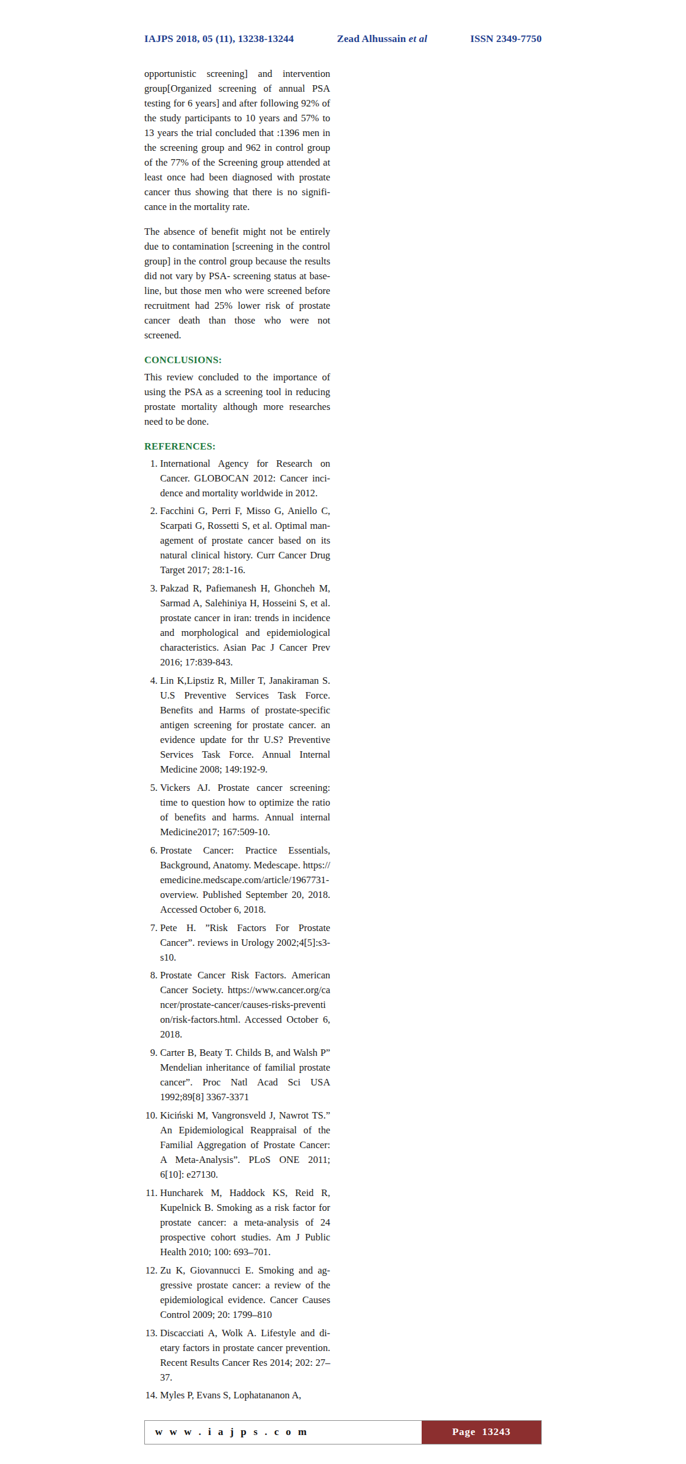IAJPS 2018, 05 (11), 13238-13244
Zead Alhussain et al
ISSN 2349-7750
opportunistic screening] and intervention group[Organized screening of annual PSA testing for 6 years] and after following 92% of the study participants to 10 years and 57% to 13 years the trial concluded that :1396 men in the screening group and 962 in control group of the 77% of the Screening group attended at least once had been diagnosed with prostate cancer thus showing that there is no significance in the mortality rate.
The absence of benefit might not be entirely due to contamination [screening in the control group] in the control group because the results did not vary by PSA- screening status at baseline, but those men who were screened before recruitment had 25% lower risk of prostate cancer death than those who were not screened.
CONCLUSIONS:
This review concluded to the importance of using the PSA as a screening tool in reducing prostate mortality although more researches need to be done.
REFERENCES:
International Agency for Research on Cancer. GLOBOCAN 2012: Cancer incidence and mortality worldwide in 2012.
Facchini G, Perri F, Misso G, Aniello C, Scarpati G, Rossetti S, et al. Optimal management of prostate cancer based on its natural clinical history. Curr Cancer Drug Target 2017; 28:1-16.
Pakzad R, Pafiemanesh H, Ghoncheh M, Sarmad A, Salehiniya H, Hosseini S, et al. prostate cancer in iran: trends in incidence and morphological and epidemiological characteristics. Asian Pac J Cancer Prev 2016; 17:839-843.
Lin K,Lipstiz R, Miller T, Janakiraman S. U.S Preventive Services Task Force. Benefits and Harms of prostate-specific antigen screening for prostate cancer. an evidence update for thr U.S? Preventive Services Task Force. Annual Internal Medicine 2008; 149:192-9.
Vickers AJ. Prostate cancer screening: time to question how to optimize the ratio of benefits and harms. Annual internal Medicine2017; 167:509-10.
Prostate Cancer: Practice Essentials, Background, Anatomy. Medescape. https://emedicine.medscape.com/article/1967731-overview. Published September 20, 2018. Accessed October 6, 2018.
Pete H. ”Risk Factors For Prostate Cancer”. reviews in Urology 2002;4[5]:s3-s10.
Prostate Cancer Risk Factors. American Cancer Society. https://www.cancer.org/cancer/prostate-cancer/causes-risks-prevention/risk-factors.html. Accessed October 6, 2018.
Carter B, Beaty T. Childs B, and Walsh P” Mendelian inheritance of familial prostate cancer”. Proc Natl Acad Sci USA 1992;89[8] 3367-3371
Kiciński M, Vangronsveld J, Nawrot TS.” An Epidemiological Reappraisal of the Familial Aggregation of Prostate Cancer: A Meta-Analysis”. PLoS ONE 2011; 6[10]: e27130.
Huncharek M, Haddock KS, Reid R, Kupelnick B. Smoking as a risk factor for prostate cancer: a meta-analysis of 24 prospective cohort studies. Am J Public Health 2010; 100: 693–701.
Zu K, Giovannucci E. Smoking and aggressive prostate cancer: a review of the epidemiological evidence. Cancer Causes Control 2009; 20: 1799–810
Discacciati A, Wolk A. Lifestyle and dietary factors in prostate cancer prevention. Recent Results Cancer Res 2014; 202: 27–37.
Myles P, Evans S, Lophatananon A,
w w w . i a j p s . c o m
Page 13243